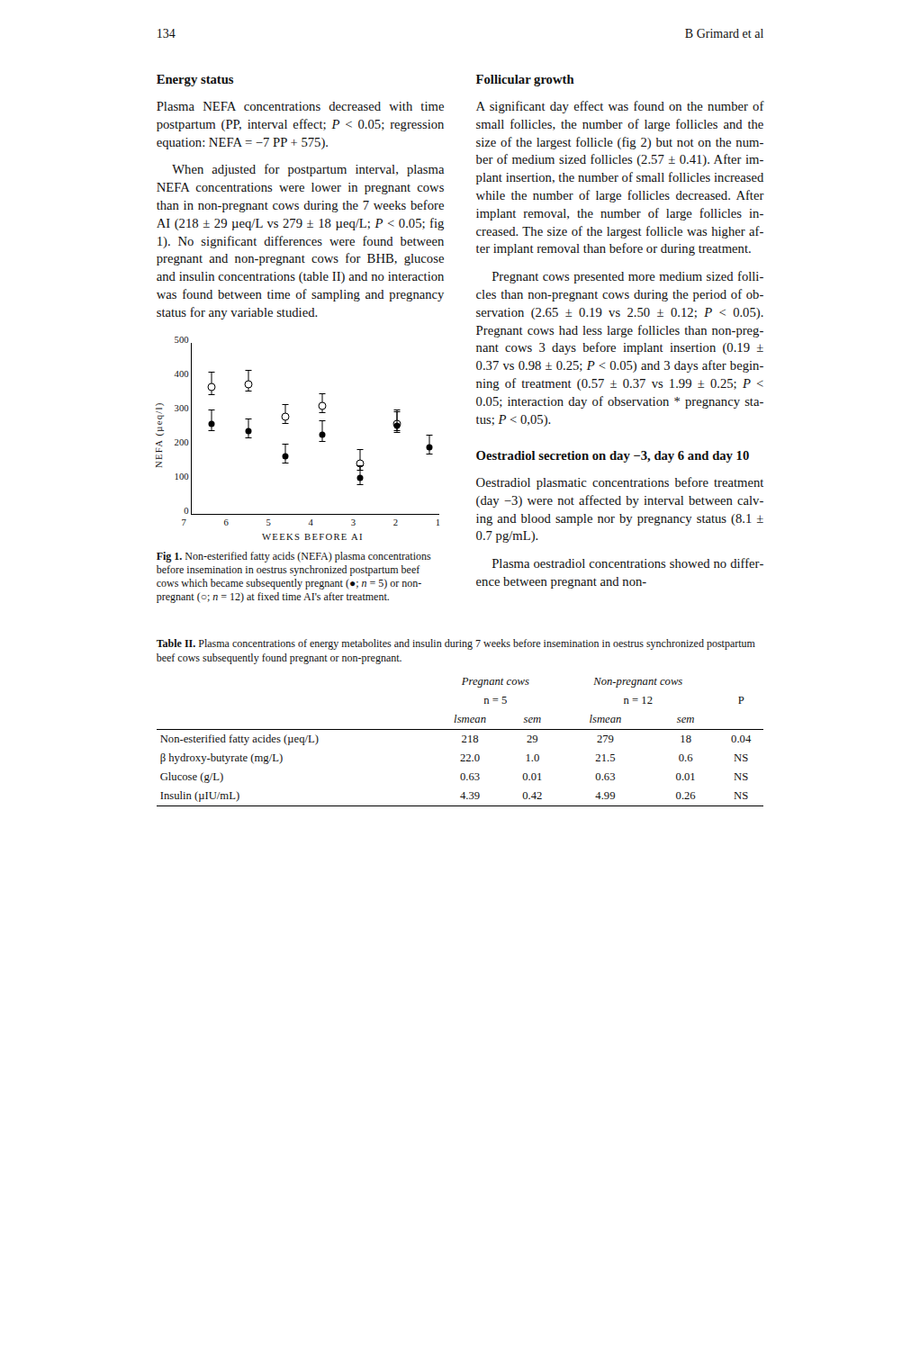134 B Grimard et al
Energy status
Plasma NEFA concentrations decreased with time postpartum (PP, interval effect; P < 0.05; regression equation: NEFA = −7 PP + 575).
When adjusted for postpartum interval, plasma NEFA concentrations were lower in pregnant cows than in non-pregnant cows during the 7 weeks before AI (218 ± 29 µeq/L vs 279 ± 18 µeq/L; P < 0.05; fig 1). No significant differences were found between pregnant and non-pregnant cows for BHB, glucose and insulin concentrations (table II) and no interaction was found between time of sampling and pregnancy status for any variable studied.
NEFA (µeq/l) 500 400 300 200 100 0
7654321
WEEKS BEFORE AI
Fig 1. Non-esterified fatty acids (NEFA) plasma concentrations before insemination in oestrus synchronized postpartum beef cows which became subsequently pregnant (●; n = 5) or non-pregnant (○; n = 12) at fixed time AI's after treatment.
Follicular growth
A significant day effect was found on the number of small follicles, the number of large follicles and the size of the largest follicle (fig 2) but not on the number of medium sized follicles (2.57 ± 0.41). After implant insertion, the number of small follicles increased while the number of large follicles decreased. After implant removal, the number of large follicles increased. The size of the largest follicle was higher after implant removal than before or during treatment.
Pregnant cows presented more medium sized follicles than non-pregnant cows during the period of observation (2.65 ± 0.19 vs 2.50 ± 0.12; P < 0.05). Pregnant cows had less large follicles than non-pregnant cows 3 days before implant insertion (0.19 ± 0.37 vs 0.98 ± 0.25; P < 0.05) and 3 days after beginning of treatment (0.57 ± 0.37 vs 1.99 ± 0.25; P < 0.05; interaction day of observation * pregnancy status; P < 0,05).
Oestradiol secretion on day −3, day 6 and day 10
Oestradiol plasmatic concentrations before treatment (day −3) were not affected by interval between calving and blood sample nor by pregnancy status (8.1 ± 0.7 pg/mL).
Plasma oestradiol concentrations showed no difference between pregnant and non-
Table II. Plasma concentrations of energy metabolites and insulin during 7 weeks before insemination in oestrus synchronized postpartum beef cows subsequently found pregnant or non-pregnant.
| | Pregnant cows | Non-pregnant cows | |
| --- | --- | --- | --- |
| | n = 5 | n = 12 | P |
| | lsmean | sem | lsmean | sem | |
| Non-esterified fatty acides (µeq/L) | 218 | 29 | 279 | 18 | 0.04 |
| β hydroxy-butyrate (mg/L) | 22.0 | 1.0 | 21.5 | 0.6 | NS |
| Glucose (g/L) | 0.63 | 0.01 | 0.63 | 0.01 | NS |
| Insulin (µIU/mL) | 4.39 | 0.42 | 4.99 | 0.26 | NS |